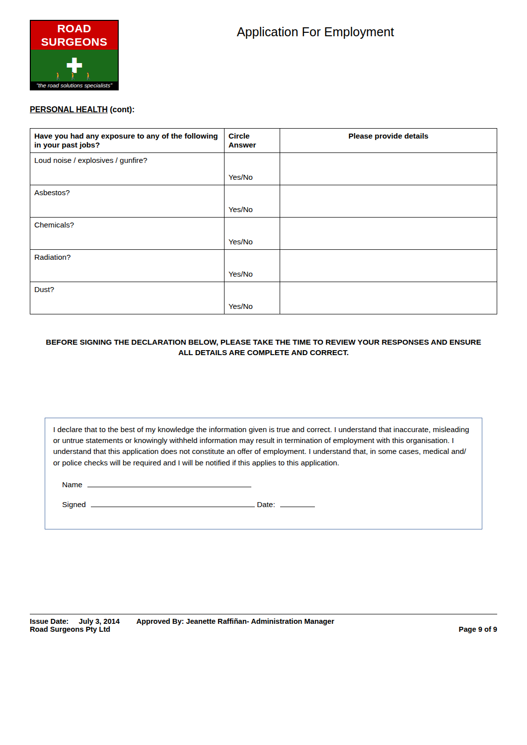ROAD SURGEONS
✚
🚶 🚶 🚶
“the road solutions specialists”
Application For Employment
PERSONAL HEALTH (cont):
| Have you had any exposure to any of the following in your past jobs? | Circle Answer | Please provide details |
| --- | --- | --- |
| Loud noise / explosives / gunfire? | Yes/No | |
| Asbestos? | Yes/No | |
| Chemicals? | Yes/No | |
| Radiation? | Yes/No | |
| Dust? | Yes/No | |
BEFORE SIGNING THE DECLARATION BELOW, PLEASE TAKE THE TIME TO REVIEW YOUR RESPONSES AND ENSURE ALL DETAILS ARE COMPLETE AND CORRECT.
I declare that to the best of my knowledge the information given is true and correct. I understand that inaccurate, misleading or untrue statements or knowingly withheld information may result in termination of employment with this organisation. I understand that this application does not constitute an offer of employment. I understand that, in some cases, medical and/ or police checks will be required and I will be notified if this applies to this application.
Name
Signed Date:
Issue Date: July 3, 2014 Approved By: Jeanette Raffiñan- Administration Manager
Road Surgeons Pty Ltd
Page 9 of 9